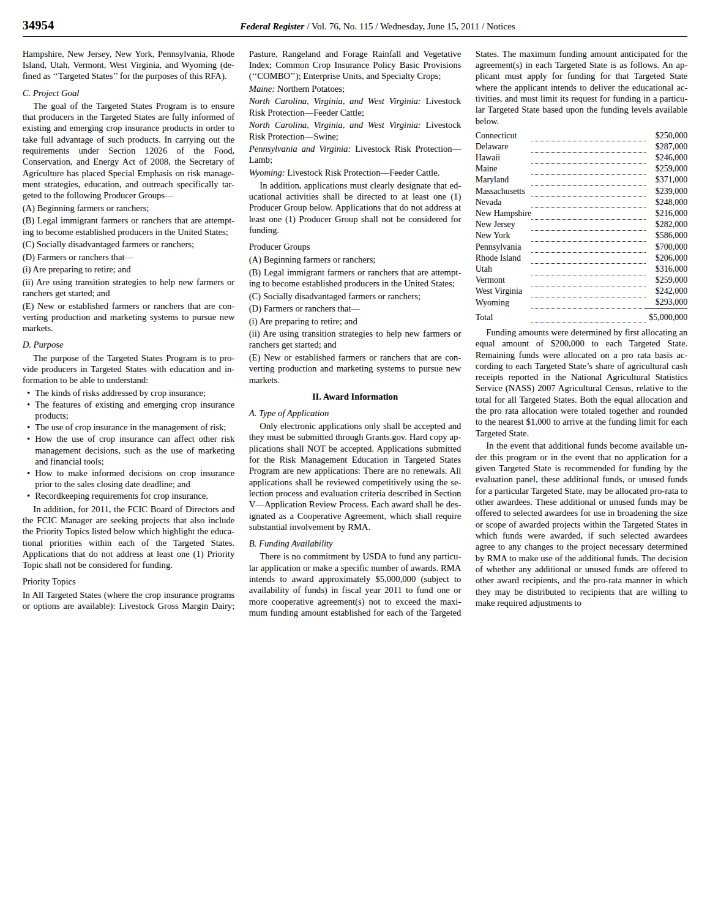34954
Federal Register / Vol. 76, No. 115 / Wednesday, June 15, 2011 / Notices
Hampshire, New Jersey, New York, Pennsylvania, Rhode Island, Utah, Vermont, West Virginia, and Wyoming (defined as ‘‘Targeted States’’ for the purposes of this RFA).
C. Project Goal
The goal of the Targeted States Program is to ensure that producers in the Targeted States are fully informed of existing and emerging crop insurance products in order to take full advantage of such products. In carrying out the requirements under Section 12026 of the Food, Conservation, and Energy Act of 2008, the Secretary of Agriculture has placed Special Emphasis on risk management strategies, education, and outreach specifically targeted to the following Producer Groups—
(A) Beginning farmers or ranchers;
(B) Legal immigrant farmers or ranchers that are attempting to become established producers in the United States;
(C) Socially disadvantaged farmers or ranchers;
(D) Farmers or ranchers that—
(i) Are preparing to retire; and
(ii) Are using transition strategies to help new farmers or ranchers get started; and
(E) New or established farmers or ranchers that are converting production and marketing systems to pursue new markets.
D. Purpose
The purpose of the Targeted States Program is to provide producers in Targeted States with education and information to be able to understand:
The kinds of risks addressed by crop insurance;
The features of existing and emerging crop insurance products;
The use of crop insurance in the management of risk;
How the use of crop insurance can affect other risk management decisions, such as the use of marketing and financial tools;
How to make informed decisions on crop insurance prior to the sales closing date deadline; and
Recordkeeping requirements for crop insurance.
In addition, for 2011, the FCIC Board of Directors and the FCIC Manager are seeking projects that also include the Priority Topics listed below which highlight the educational priorities within each of the Targeted States. Applications that do not address at least one (1) Priority Topic shall not be considered for funding.
Priority Topics
In All Targeted States (where the crop insurance programs or options are available): Livestock Gross Margin Dairy; Pasture, Rangeland and Forage Rainfall and Vegetative Index; Common Crop Insurance Policy Basic Provisions (‘‘COMBO’’); Enterprise Units, and Specialty Crops;
Maine: Northern Potatoes;
North Carolina, Virginia, and West Virginia: Livestock Risk Protection—Feeder Cattle;
North Carolina, Virginia, and West Virginia: Livestock Risk Protection—Swine;
Pennsylvania and Virginia: Livestock Risk Protection—Lamb;
Wyoming: Livestock Risk Protection—Feeder Cattle.
In addition, applications must clearly designate that educational activities shall be directed to at least one (1) Producer Group below. Applications that do not address at least one (1) Producer Group shall not be considered for funding.
Producer Groups
(A) Beginning farmers or ranchers;
(B) Legal immigrant farmers or ranchers that are attempting to become established producers in the United States;
(C) Socially disadvantaged farmers or ranchers;
(D) Farmers or ranchers that—
(i) Are preparing to retire; and
(ii) Are using transition strategies to help new farmers or ranchers get started; and
(E) New or established farmers or ranchers that are converting production and marketing systems to pursue new markets.
II. Award Information
A. Type of Application
Only electronic applications only shall be accepted and they must be submitted through Grants.gov. Hard copy applications shall NOT be accepted. Applications submitted for the Risk Management Education in Targeted States Program are new applications: There are no renewals. All applications shall be reviewed competitively using the selection process and evaluation criteria described in Section V—Application Review Process. Each award shall be designated as a Cooperative Agreement, which shall require substantial involvement by RMA.
B. Funding Availability
There is no commitment by USDA to fund any particular application or make a specific number of awards. RMA intends to award approximately $5,000,000 (subject to availability of funds) in fiscal year 2011 to fund one or more cooperative agreement(s) not to exceed the maximum funding amount established for each of the Targeted States. The maximum funding amount anticipated for the agreement(s) in each Targeted State is as follows. An applicant must apply for funding for that Targeted State where the applicant intends to deliver the educational activities, and must limit its request for funding in a particular Targeted State based upon the funding levels available below.
| Connecticut | | $250,000 |
| Delaware | | $287,000 |
| Hawaii | | $246,000 |
| Maine | | $259,000 |
| Maryland | | $371,000 |
| Massachusetts | | $239,000 |
| Nevada | | $248,000 |
| New Hampshire | | $216,000 |
| New Jersey | | $282,000 |
| New York | | $586,000 |
| Pennsylvania | | $700,000 |
| Rhode Island | | $206,000 |
| Utah | | $316,000 |
| Vermont | | $259,000 |
| West Virginia | | $242,000 |
| Wyoming | | $293,000 |
| Total | | $5,000,000 |
Funding amounts were determined by first allocating an equal amount of $200,000 to each Targeted State. Remaining funds were allocated on a pro rata basis according to each Targeted State’s share of agricultural cash receipts reported in the National Agricultural Statistics Service (NASS) 2007 Agricultural Census, relative to the total for all Targeted States. Both the equal allocation and the pro rata allocation were totaled together and rounded to the nearest $1,000 to arrive at the funding limit for each Targeted State.
In the event that additional funds become available under this program or in the event that no application for a given Targeted State is recommended for funding by the evaluation panel, these additional funds, or unused funds for a particular Targeted State, may be allocated pro-rata to other awardees. These additional or unused funds may be offered to selected awardees for use in broadening the size or scope of awarded projects within the Targeted States in which funds were awarded, if such selected awardees agree to any changes to the project necessary determined by RMA to make use of the additional funds. The decision of whether any additional or unused funds are offered to other award recipients, and the pro-rata manner in which they may be distributed to recipients that are willing to make required adjustments to